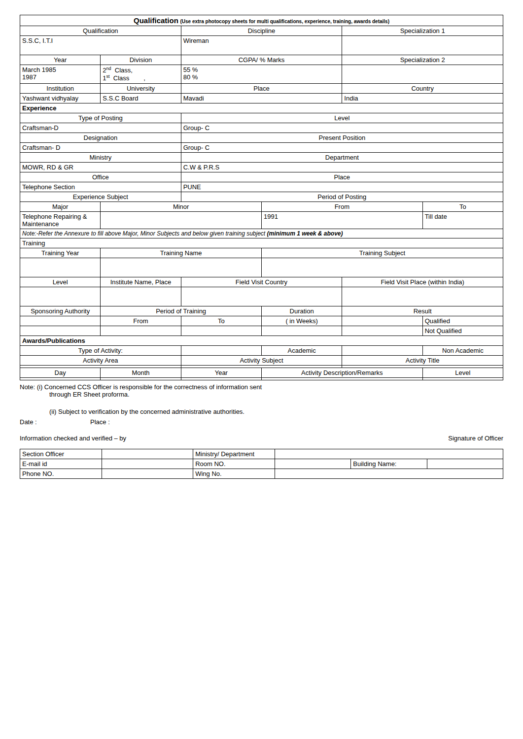| Qualification (Use extra photocopy sheets for multi qualifications, experience, training, awards details) |
| Qualification | Discipline | Specialization 1 |
| S.S.C, I.T.I | Wireman | |
| Year | Division | CGPA/ % Marks | Specialization 2 |
| March 1985 1987 | 2 nd Class, 1 st Class , | 55 % 80 % | |
| Institution | University | Place | Country |
| Yashwant vidhyalay | S.S.C Board | Mavadi | India |
| Experience |
| Type of Posting | Level |
| Craftsman-D | Group- C |
| Designation | Present Position |
| Craftsman- D | Group- C |
| Ministry | Department |
| MOWR, RD & GR | C.W & P.R.S |
| Office | Place |
| Telephone Section | PUNE |
| Experience Subject | Period of Posting |
| Major | Minor | From | To |
| Telephone Repairing & Maintenance | | 1991 | Till date |
| Note:-Refer the Annexure to fill above Major, Minor Subjects and below given training subject (minimum 1 week & above) |
| Training |
| Training Year | Training Name | Training Subject |
| Level | Institute Name, Place | Field Visit Country | Field Visit Place (within India) |
| Sponsoring Authority | Period of Training | Duration | Result |
| | From | To | ( in Weeks) | | Qualified |
| | | | | | Not Qualified |
| Awards/Publications |
| Type of Activity: | | Academic | | Non Academic |
| Activity Area | Activity Subject | Activity Title |
| Day | Month | Year | Activity Description/Remarks | Level |
Note: (i) Concerned CCS Officer is responsible for the correctness of information sent
through ER Sheet proforma.
(ii) Subject to verification by the concerned administrative authorities.
Date : Place :
Information checked and verified – by Signature of Officer
| Section Officer | | Ministry/ Department | |
| E-mail id | | Room NO. | | Building Name: | |
| Phone NO. | | Wing No. | |